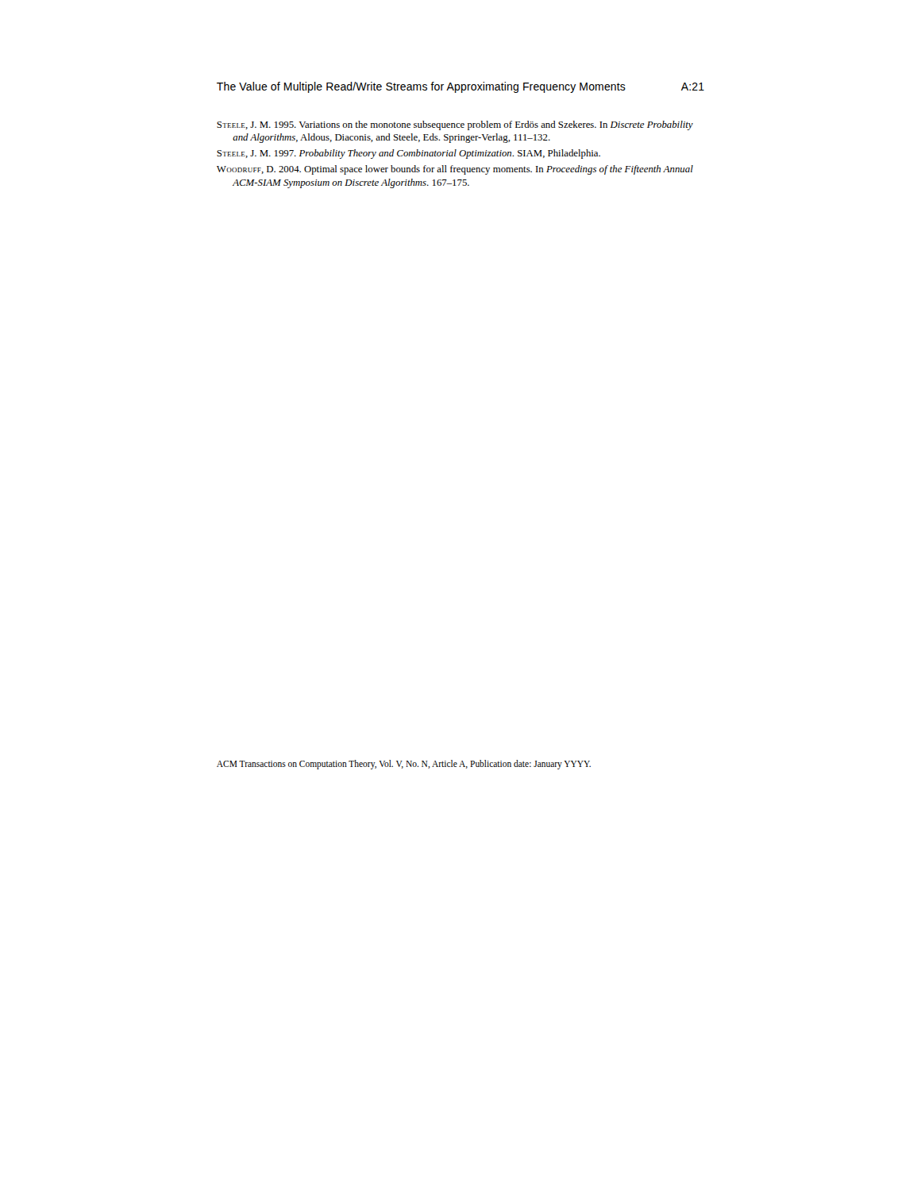The Value of Multiple Read/Write Streams for Approximating Frequency Moments A:21
Steele, J. M. 1995. Variations on the monotone subsequence problem of Erdös and Szekeres. In Discrete Probability and Algorithms, Aldous, Diaconis, and Steele, Eds. Springer-Verlag, 111–132.
Steele, J. M. 1997. Probability Theory and Combinatorial Optimization. SIAM, Philadelphia.
Woodruff, D. 2004. Optimal space lower bounds for all frequency moments. In Proceedings of the Fifteenth Annual ACM-SIAM Symposium on Discrete Algorithms. 167–175.
ACM Transactions on Computation Theory, Vol. V, No. N, Article A, Publication date: January YYYY.